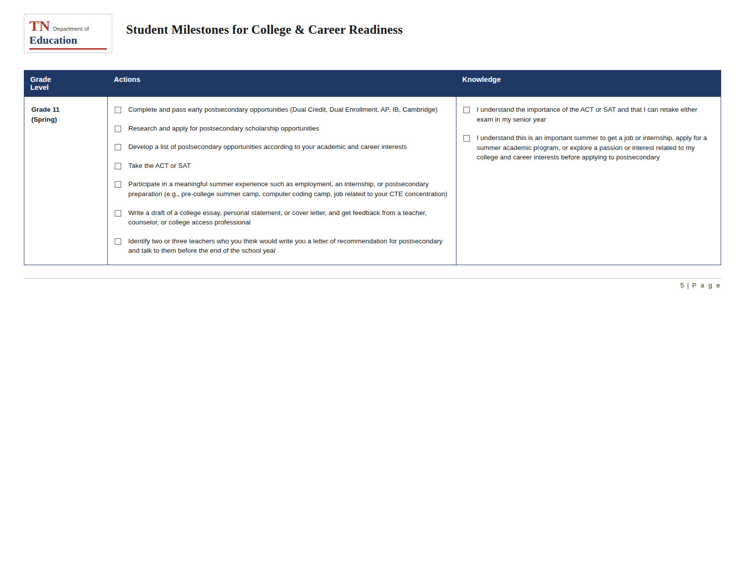TN Department of
Education
Student Milestones for College & Career Readiness
| Grade Level | Actions | Knowledge |
| --- | --- | --- |
| Grade 11 (Spring) | Complete and pass early postsecondary opportunities (Dual Credit, Dual Enrollment, AP, IB, Cambridge) Research and apply for postsecondary scholarship opportunities Develop a list of postsecondary opportunities according to your academic and career interests Take the ACT or SAT Participate in a meaningful summer experience such as employment, an internship, or postsecondary preparation (e.g., pre-college summer camp, computer coding camp, job related to your CTE concentration) Write a draft of a college essay, personal statement, or cover letter, and get feedback from a teacher, counselor, or college access professional Identify two or three teachers who you think would write you a letter of recommendation for postsecondary and talk to them before the end of the school year | I understand the importance of the ACT or SAT and that I can retake either exam in my senior year I understand this is an important summer to get a job or internship, apply for a summer academic program, or explore a passion or interest related to my college and career interests before applying to postsecondary |
5 | P a g e